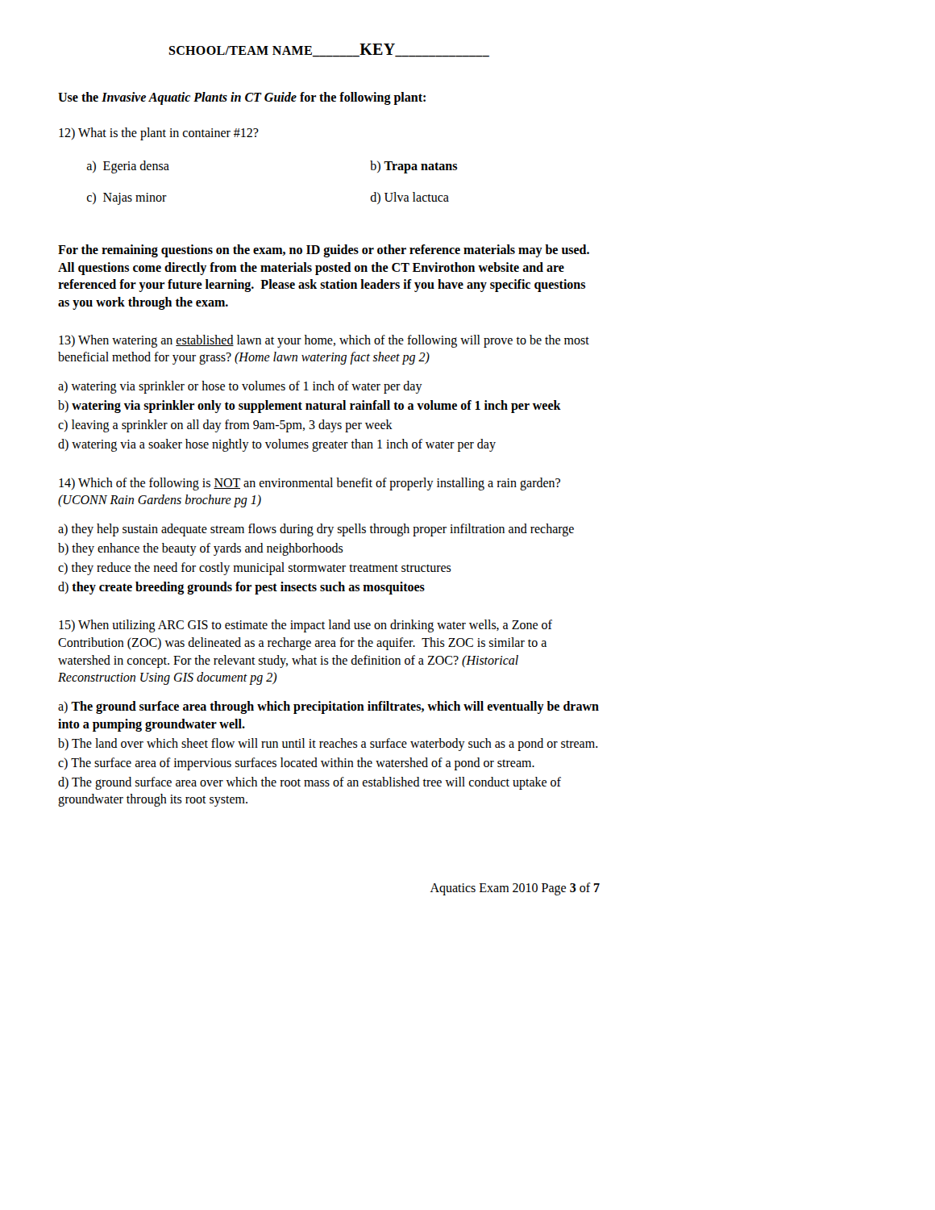SCHOOL/TEAM NAME_______KEY______________
Use the Invasive Aquatic Plants in CT Guide for the following plant:
12) What is the plant in container #12?
| a) Egeria densa | b) Trapa natans |
| c) Najas minor | d) Ulva lactuca |
For the remaining questions on the exam, no ID guides or other reference materials may be used. All questions come directly from the materials posted on the CT Envirothon website and are referenced for your future learning. Please ask station leaders if you have any specific questions as you work through the exam.
13) When watering an established lawn at your home, which of the following will prove to be the most beneficial method for your grass? (Home lawn watering fact sheet pg 2)
a) watering via sprinkler or hose to volumes of 1 inch of water per day
b) watering via sprinkler only to supplement natural rainfall to a volume of 1 inch per week
c) leaving a sprinkler on all day from 9am-5pm, 3 days per week
d) watering via a soaker hose nightly to volumes greater than 1 inch of water per day
14) Which of the following is NOT an environmental benefit of properly installing a rain garden? (UCONN Rain Gardens brochure pg 1)
a) they help sustain adequate stream flows during dry spells through proper infiltration and recharge
b) they enhance the beauty of yards and neighborhoods
c) they reduce the need for costly municipal stormwater treatment structures
d) they create breeding grounds for pest insects such as mosquitoes
15) When utilizing ARC GIS to estimate the impact land use on drinking water wells, a Zone of Contribution (ZOC) was delineated as a recharge area for the aquifer. This ZOC is similar to a watershed in concept. For the relevant study, what is the definition of a ZOC? (Historical Reconstruction Using GIS document pg 2)
a) The ground surface area through which precipitation infiltrates, which will eventually be drawn into a pumping groundwater well.
b) The land over which sheet flow will run until it reaches a surface waterbody such as a pond or stream.
c) The surface area of impervious surfaces located within the watershed of a pond or stream.
d) The ground surface area over which the root mass of an established tree will conduct uptake of groundwater through its root system.
Aquatics Exam 2010 Page 3 of 7